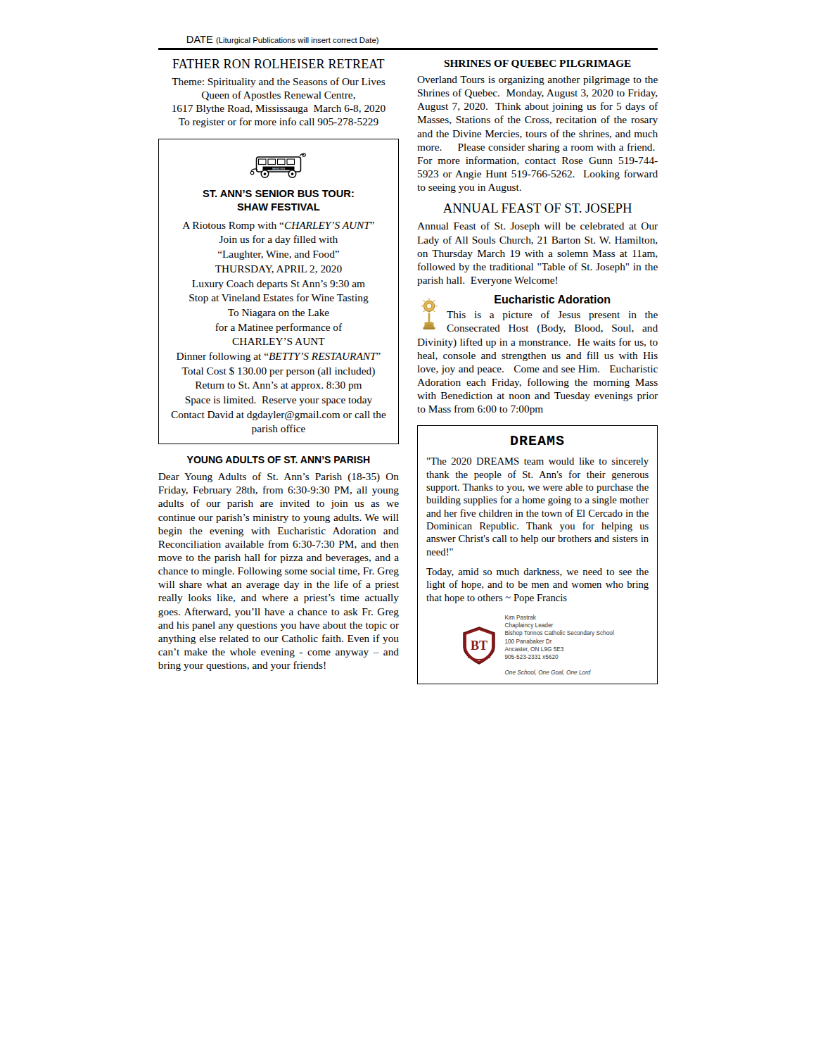DATE (Liturgical Publications will insert correct Date)
FATHER RON ROLHEISER RETREAT
Theme: Spirituality and the Seasons of Our Lives
Queen of Apostles Renewal Centre,
1617 Blythe Road, Mississauga March 6-8, 2020
To register or for more info call 905-278-5229
SENIORS
ST. ANN’S SENIOR BUS TOUR:
SHAW FESTIVAL
A Riotous Romp with “CHARLEY’S AUNT”
Join us for a day filled with
“Laughter, Wine, and Food”
THURSDAY, APRIL 2, 2020
Luxury Coach departs St Ann’s 9:30 am
Stop at Vineland Estates for Wine Tasting
To Niagara on the Lake
for a Matinee performance of
CHARLEY’S AUNT
Dinner following at “BETTY’S RESTAURANT”
Total Cost $ 130.00 per person (all included)
Return to St. Ann’s at approx. 8:30 pm
Space is limited. Reserve your space today
Contact David at dgdayler@gmail.com or call the parish office
YOUNG ADULTS OF ST. ANN’S PARISH
Dear Young Adults of St. Ann’s Parish (18-35) On Friday, February 28th, from 6:30-9:30 PM, all young adults of our parish are invited to join us as we continue our parish’s ministry to young adults. We will begin the evening with Eucharistic Adoration and Reconciliation available from 6:30-7:30 PM, and then move to the parish hall for pizza and beverages, and a chance to mingle. Following some social time, Fr. Greg will share what an average day in the life of a priest really looks like, and where a priest’s time actually goes. Afterward, you’ll have a chance to ask Fr. Greg and his panel any questions you have about the topic or anything else related to our Catholic faith. Even if you can’t make the whole evening - come anyway – and bring your questions, and your friends!
SHRINES OF QUEBEC PILGRIMAGE
Overland Tours is organizing another pilgrimage to the Shrines of Quebec. Monday, August 3, 2020 to Friday, August 7, 2020. Think about joining us for 5 days of Masses, Stations of the Cross, recitation of the rosary and the Divine Mercies, tours of the shrines, and much more. Please consider sharing a room with a friend. For more information, contact Rose Gunn 519-744-5923 or Angie Hunt 519-766-5262. Looking forward to seeing you in August.
ANNUAL FEAST OF ST. JOSEPH
Annual Feast of St. Joseph will be celebrated at Our Lady of All Souls Church, 21 Barton St. W. Hamilton, on Thursday March 19 with a solemn Mass at 11am, followed by the traditional "Table of St. Joseph" in the parish hall. Everyone Welcome!
Eucharistic Adoration
This is a picture of Jesus present in the Consecrated Host (Body, Blood, Soul, and Divinity) lifted up in a monstrance. He waits for us, to heal, console and strengthen us and fill us with His love, joy and peace. Come and see Him. Eucharistic Adoration each Friday, following the morning Mass with Benediction at noon and Tuesday evenings prior to Mass from 6:00 to 7:00pm
DREAMS
"The 2020 DREAMS team would like to sincerely thank the people of St. Ann's for their generous support. Thanks to you, we were able to purchase the building supplies for a home going to a single mother and her five children in the town of El Cercado in the Dominican Republic. Thank you for helping us answer Christ's call to help our brothers and sisters in need!"
Today, amid so much darkness, we need to see the light of hope, and to be men and women who bring that hope to others ~ Pope Francis
BT
Kim Pastrak
Chaplaincy Leader
Bishop Tonnos Catholic Secondary School
100 Panabaker Dr
Ancaster, ON L9G 5E3
905-523-2331 x5620
One School, One Goal, One Lord